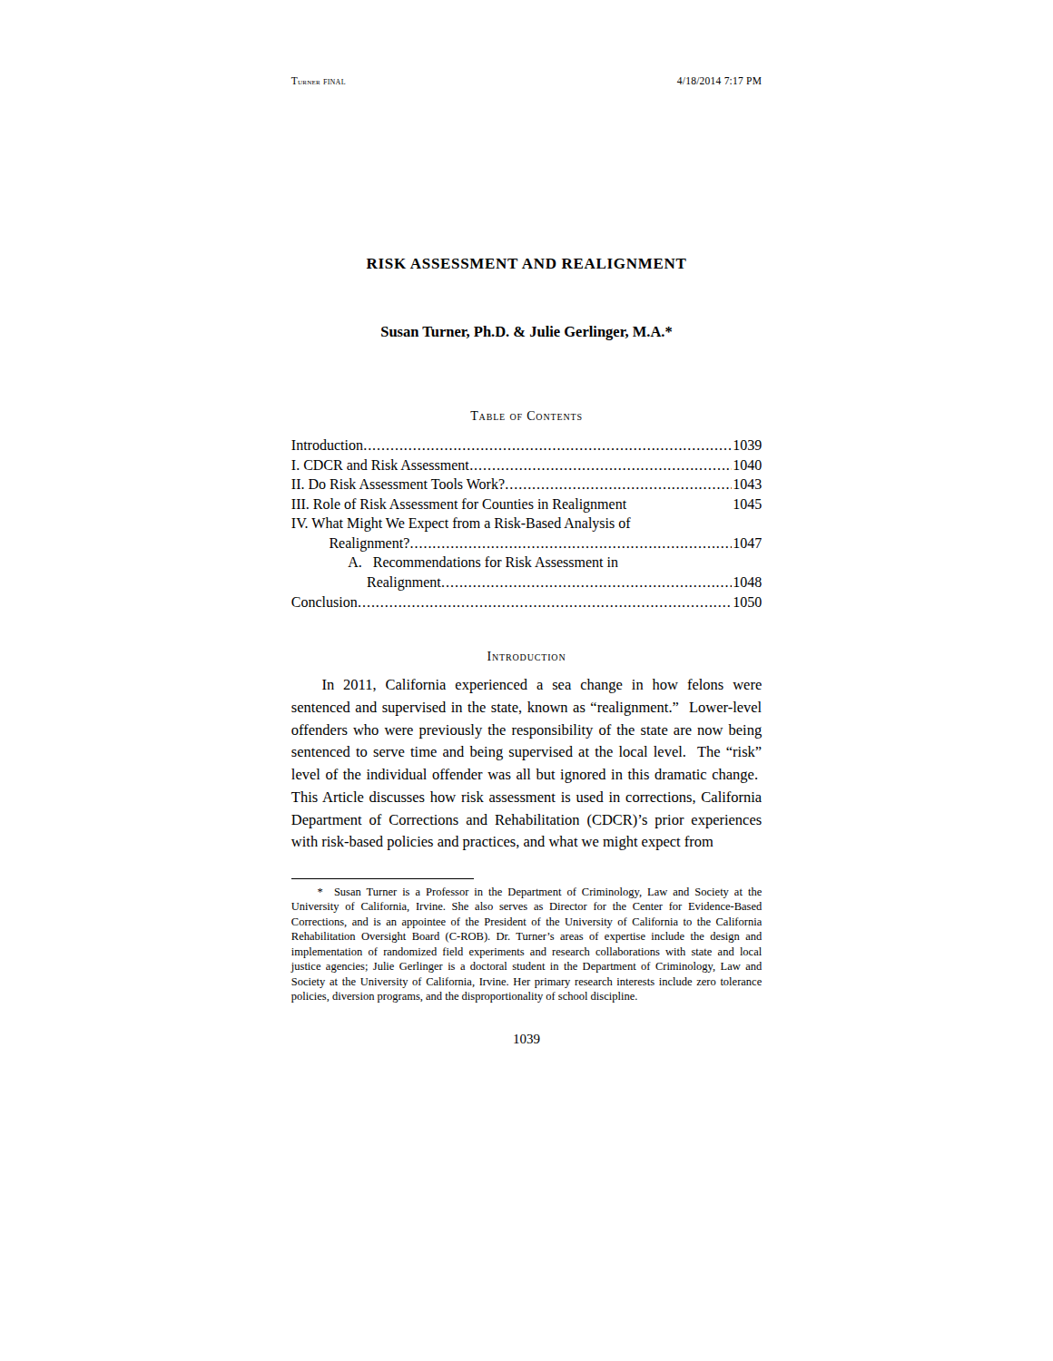TURNER FINAL 4/18/2014 7:17 PM
RISK ASSESSMENT AND REALIGNMENT
Susan Turner, Ph.D. & Julie Gerlinger, M.A.*
Table of Contents
Introduction .................................................................................................. 1039
I. CDCR and Risk Assessment .................................................................................................. 1040
II. Do Risk Assessment Tools Work? .................................................................................................. 1043
III. Role of Risk Assessment for Counties in Realignment ..... 1045
IV. What Might We Expect from a Risk-Based Analysis of ..
Realignment? .................................................................................................. 1047
A. Recommendations for Risk Assessment in ..
Realignment .................................................................................................. 1048
Conclusion .................................................................................................. 1050
Introduction
In 2011, California experienced a sea change in how felons were sentenced and supervised in the state, known as “realignment.” Lower-level offenders who were previously the responsibility of the state are now being sentenced to serve time and being supervised at the local level. The “risk” level of the individual offender was all but ignored in this dramatic change. This Article discusses how risk assessment is used in corrections, California Department of Corrections and Rehabilitation (CDCR)’s prior experiences with risk-based policies and practices, and what we might expect from
* Susan Turner is a Professor in the Department of Criminology, Law and Society at the University of California, Irvine. She also serves as Director for the Center for Evidence-Based Corrections, and is an appointee of the President of the University of California to the California Rehabilitation Oversight Board (C-ROB). Dr. Turner’s areas of expertise include the design and implementation of randomized field experiments and research collaborations with state and local justice agencies; Julie Gerlinger is a doctoral student in the Department of Criminology, Law and Society at the University of California, Irvine. Her primary research interests include zero tolerance policies, diversion programs, and the disproportionality of school discipline.
1039